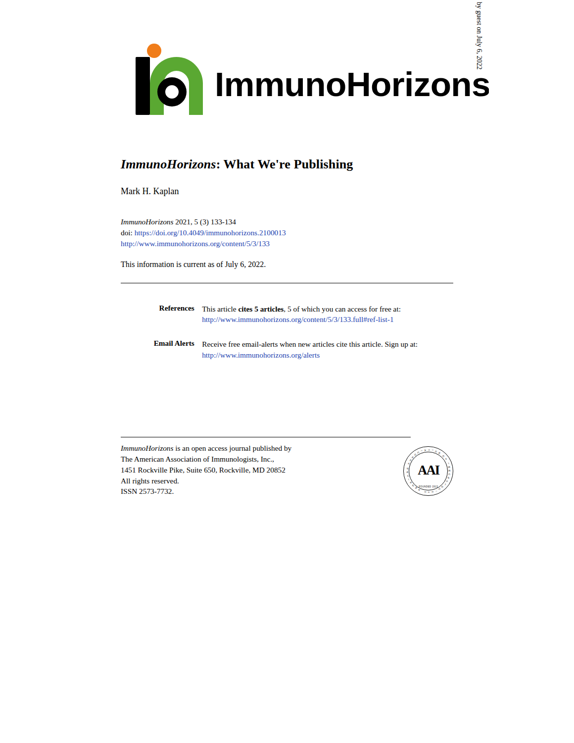Immuno Horizons
ImmunoHorizons: What We're Publishing
Mark H. Kaplan
ImmunoHorizons 2021, 5 (3) 133-134
doi: https://doi.org/10.4049/immunohorizons.2100013
http://www.immunohorizons.org/content/5/3/133
This information is current as of July 6, 2022.
| References | This article cites 5 articles , 5 of which you can access for free at: http://www.immunohorizons.org/content/5/3/133.full#ref-list-1 |
| Email Alerts | Receive free email-alerts when new articles cite this article. Sign up at: http://www.immunohorizons.org/alerts |
Downloaded from http://www.immunohorizons.org/ by guest on July 6, 2022
ImmunoHorizons is an open access journal published by
The American Association of Immunologists, Inc.,
1451 Rockville Pike, Suite 650, Rockville, MD 20852
All rights reserved.
ISSN 2573-7732.
A M E R I C A N A S S O C I A T I O N O F I M M U N O L O G I S T S
AAI
FOUNDED 1913